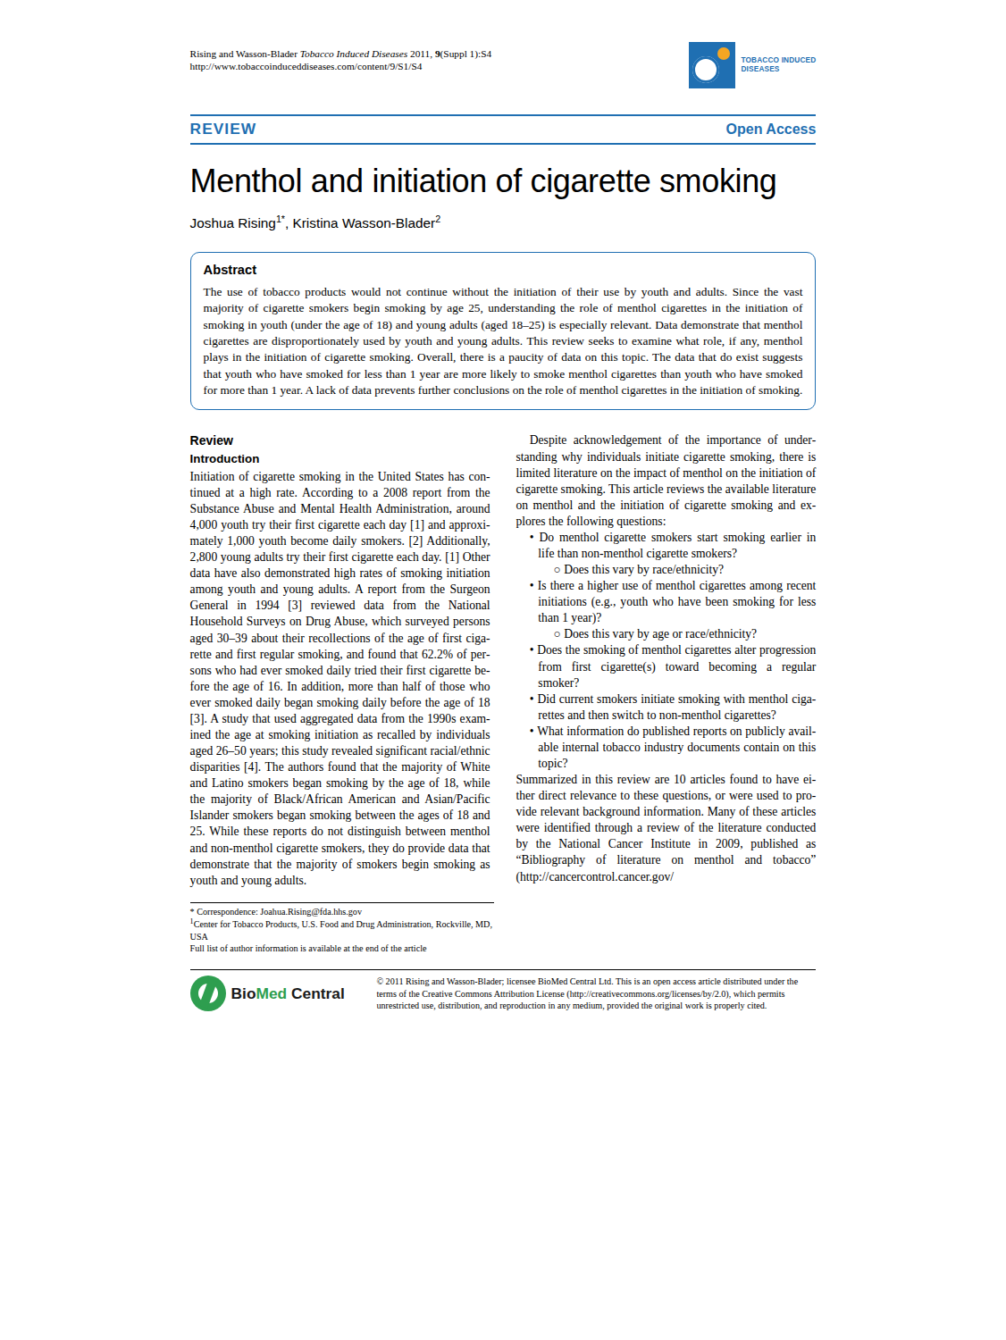Rising and Wasson-Blader Tobacco Induced Diseases 2011, 9(Suppl 1):S4
http://www.tobaccoinduceddiseases.com/content/9/S1/S4
Tobacco Induced
Diseases
Review
Open Access
Menthol and initiation of cigarette smoking
Joshua Rising1*, Kristina Wasson-Blader2
Abstract
The use of tobacco products would not continue without the initiation of their use by youth and adults. Since the vast majority of cigarette smokers begin smoking by age 25, understanding the role of menthol cigarettes in the initiation of smoking in youth (under the age of 18) and young adults (aged 18–25) is especially relevant. Data demonstrate that menthol cigarettes are disproportionately used by youth and young adults. This review seeks to examine what role, if any, menthol plays in the initiation of cigarette smoking. Overall, there is a paucity of data on this topic. The data that do exist suggests that youth who have smoked for less than 1 year are more likely to smoke menthol cigarettes than youth who have smoked for more than 1 year. A lack of data prevents further conclusions on the role of menthol cigarettes in the initiation of smoking.
Review
Introduction
Initiation of cigarette smoking in the United States has continued at a high rate. According to a 2008 report from the Substance Abuse and Mental Health Administration, around 4,000 youth try their first cigarette each day [1] and approximately 1,000 youth become daily smokers. [2] Additionally, 2,800 young adults try their first cigarette each day. [1] Other data have also demonstrated high rates of smoking initiation among youth and young adults. A report from the Surgeon General in 1994 [3] reviewed data from the National Household Surveys on Drug Abuse, which surveyed persons aged 30–39 about their recollections of the age of first cigarette and first regular smoking, and found that 62.2% of persons who had ever smoked daily tried their first cigarette before the age of 16. In addition, more than half of those who ever smoked daily began smoking daily before the age of 18 [3]. A study that used aggregated data from the 1990s examined the age at smoking initiation as recalled by individuals aged 26–50 years; this study revealed significant racial/ethnic disparities [4]. The authors found that the majority of White and Latino smokers began smoking by the age of 18, while the majority of Black/African American and Asian/Pacific Islander smokers began smoking between the ages of 18 and 25. While these reports do not distinguish between menthol and non-menthol cigarette smokers, they do provide data that demonstrate that the majority of smokers begin smoking as youth and young adults.
Despite acknowledgement of the importance of understanding why individuals initiate cigarette smoking, there is limited literature on the impact of menthol on the initiation of cigarette smoking. This article reviews the available literature on menthol and the initiation of cigarette smoking and explores the following questions:
Do menthol cigarette smokers start smoking earlier in life than non-menthol cigarette smokers?
Does this vary by race/ethnicity?
Is there a higher use of menthol cigarettes among recent initiations (e.g., youth who have been smoking for less than 1 year)?
Does this vary by age or race/ethnicity?
Does the smoking of menthol cigarettes alter progression from first cigarette(s) toward becoming a regular smoker?
Did current smokers initiate smoking with menthol cigarettes and then switch to non-menthol cigarettes?
What information do published reports on publicly available internal tobacco industry documents contain on this topic?
Summarized in this review are 10 articles found to have either direct relevance to these questions, or were used to provide relevant background information. Many of these articles were identified through a review of the literature conducted by the National Cancer Institute in 2009, published as “Bibliography of literature on menthol and tobacco” (http://cancercontrol.cancer.gov/
* Correspondence: Joahua.Rising@fda.hhs.gov
1Center for Tobacco Products, U.S. Food and Drug Administration, Rockville, MD, USA
Full list of author information is available at the end of the article
BioMed Central
© 2011 Rising and Wasson-Blader; licensee BioMed Central Ltd. This is an open access article distributed under the terms of the Creative Commons Attribution License (http://creativecommons.org/licenses/by/2.0), which permits unrestricted use, distribution, and reproduction in any medium, provided the original work is properly cited.